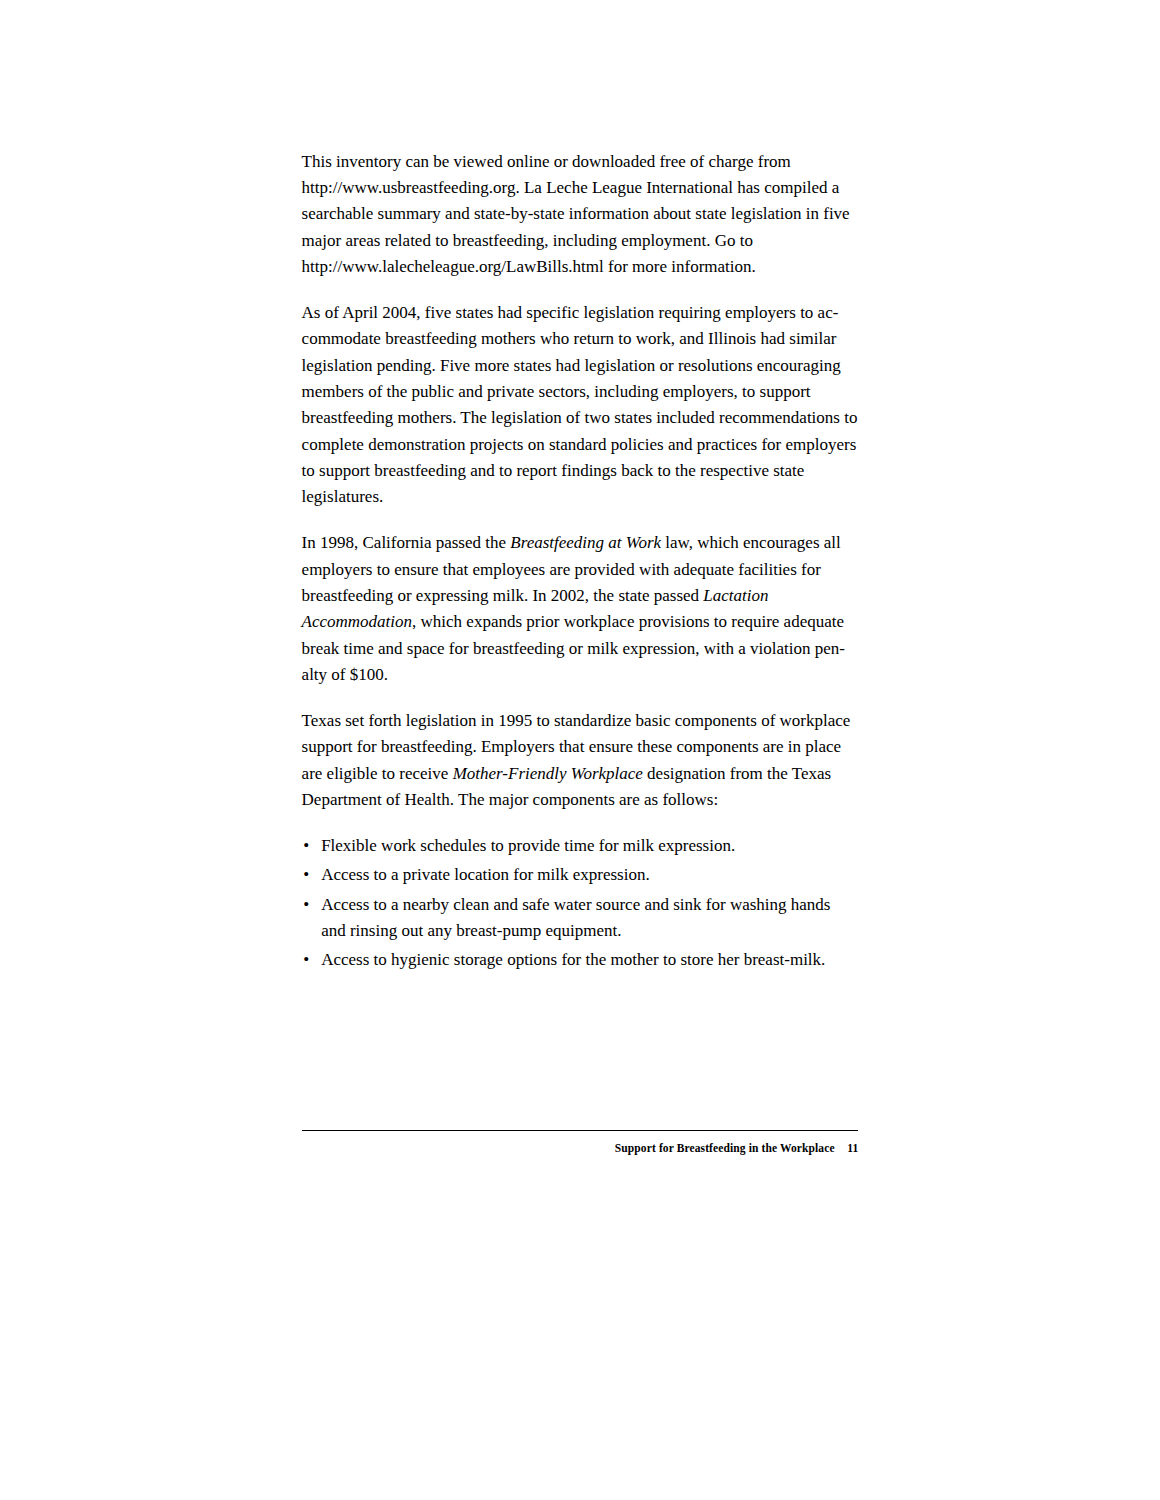This inventory can be viewed online or downloaded free of charge from http://www.usbreastfeeding.org. La Leche League International has compiled a searchable summary and state-by-state information about state legislation in five major areas related to breastfeeding, including employment. Go to http://www.lalecheleague.org/LawBills.html for more information.
As of April 2004, five states had specific legislation requiring employers to accommodate breastfeeding mothers who return to work, and Illinois had similar legislation pending. Five more states had legislation or resolutions encouraging members of the public and private sectors, including employers, to support breastfeeding mothers. The legislation of two states included recommendations to complete demonstration projects on standard policies and practices for employers to support breastfeeding and to report findings back to the respective state legislatures.
In 1998, California passed the Breastfeeding at Work law, which encourages all employers to ensure that employees are provided with adequate facilities for breastfeeding or expressing milk. In 2002, the state passed Lactation Accommodation, which expands prior workplace provisions to require adequate break time and space for breastfeeding or milk expression, with a violation penalty of $100.
Texas set forth legislation in 1995 to standardize basic components of workplace support for breastfeeding. Employers that ensure these components are in place are eligible to receive Mother-Friendly Workplace designation from the Texas Department of Health. The major components are as follows:
Flexible work schedules to provide time for milk expression.
Access to a private location for milk expression.
Access to a nearby clean and safe water source and sink for washing hands and rinsing out any breast-pump equipment.
Access to hygienic storage options for the mother to store her breast-milk.
Support for Breastfeeding in the Workplace11